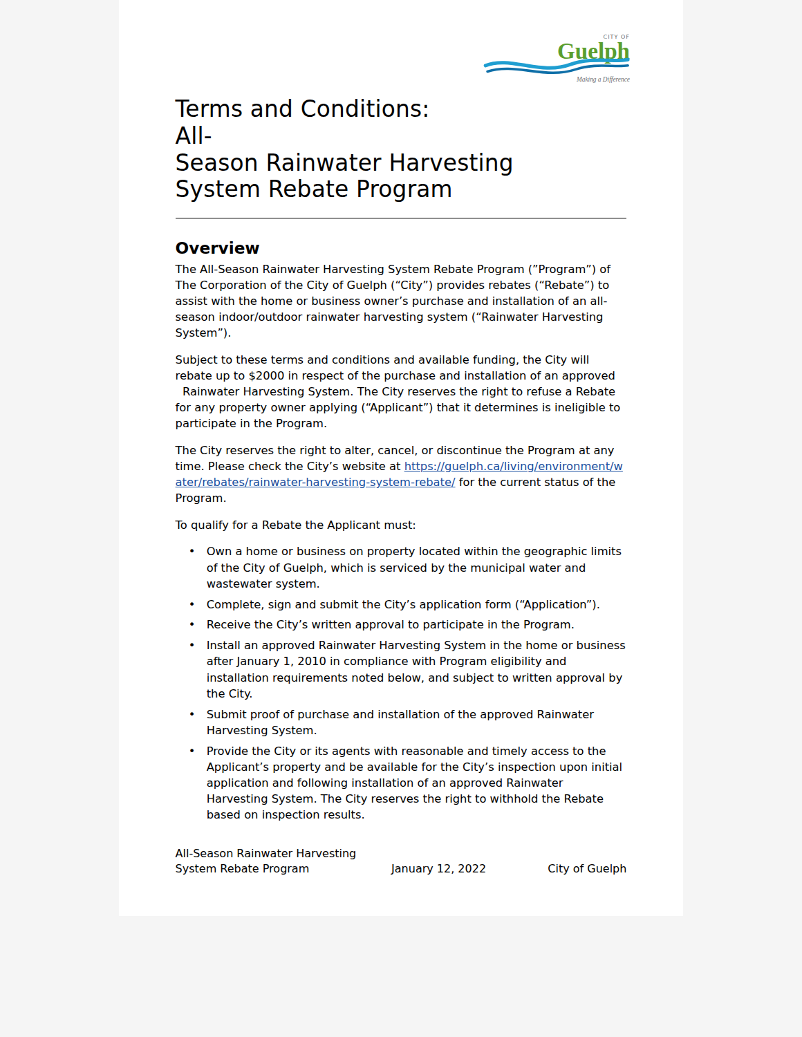CITY OF Guelph Making a Difference
Terms and Conditions:
All-
Season Rainwater Harvesting
System Rebate Program
Overview
The All-Season Rainwater Harvesting System Rebate Program (”Program”) of The Corporation of the City of Guelph (“City”) provides rebates (“Rebate”) to assist with the home or business owner’s purchase and installation of an all-season indoor/outdoor rainwater harvesting system (“Rainwater Harvesting System”).
Subject to these terms and conditions and available funding, the City will rebate up to $2000 in respect of the purchase and installation of an approved Rainwater Harvesting System. The City reserves the right to refuse a Rebate for any property owner applying (“Applicant”) that it determines is ineligible to participate in the Program.
The City reserves the right to alter, cancel, or discontinue the Program at any time. Please check the City’s website at https://guelph.ca/living/environment/water/rebates/rainwater-harvesting-system-rebate/ for the current status of the Program.
To qualify for a Rebate the Applicant must:
Own a home or business on property located within the geographic limits of the City of Guelph, which is serviced by the municipal water and wastewater system.
Complete, sign and submit the City’s application form (“Application”).
Receive the City’s written approval to participate in the Program.
Install an approved Rainwater Harvesting System in the home or business after January 1, 2010 in compliance with Program eligibility and installation requirements noted below, and subject to written approval by the City.
Submit proof of purchase and installation of the approved Rainwater Harvesting System.
Provide the City or its agents with reasonable and timely access to the Applicant’s property and be available for the City’s inspection upon initial application and following installation of an approved Rainwater Harvesting System. The City reserves the right to withhold the Rebate based on inspection results.
All-Season Rainwater Harvesting System Rebate Program
January 12, 2022
City of Guelph